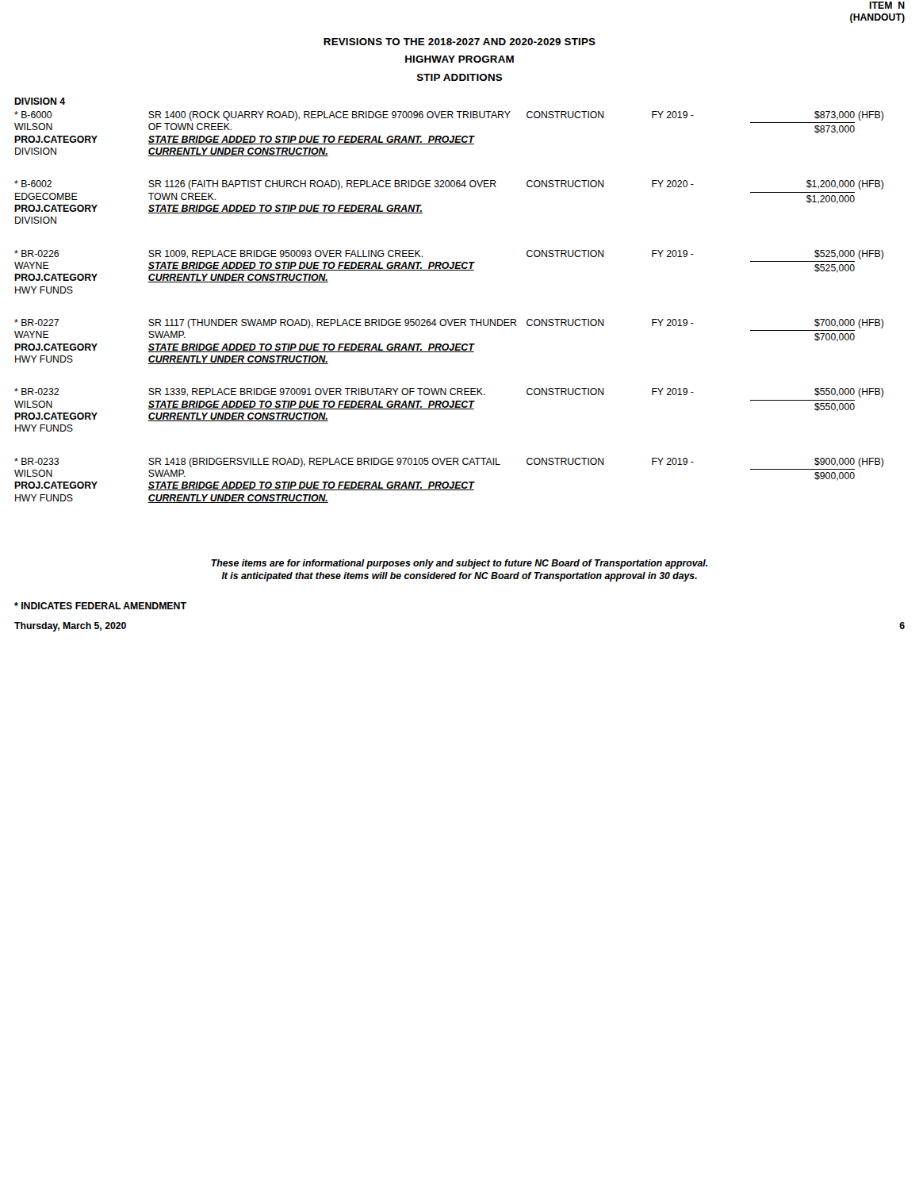ITEM N
(HANDOUT)
REVISIONS TO THE 2018-2027 AND 2020-2029 STIPS
HIGHWAY PROGRAM
STIP ADDITIONS
DIVISION 4
| * B-6000 WILSON PROJ.CATEGORY DIVISION | SR 1400 (ROCK QUARRY ROAD), REPLACE BRIDGE 970096 OVER TRIBUTARY OF TOWN CREEK. STATE BRIDGE ADDED TO STIP DUE TO FEDERAL GRANT. PROJECT CURRENTLY UNDER CONSTRUCTION. | CONSTRUCTION | FY 2019 - | $873,000 $873,000 | (HFB) |
| * B-6002 EDGECOMBE PROJ.CATEGORY DIVISION | SR 1126 (FAITH BAPTIST CHURCH ROAD), REPLACE BRIDGE 320064 OVER TOWN CREEK. STATE BRIDGE ADDED TO STIP DUE TO FEDERAL GRANT. | CONSTRUCTION | FY 2020 - | $1,200,000 $1,200,000 | (HFB) |
| * BR-0226 WAYNE PROJ.CATEGORY HWY FUNDS | SR 1009, REPLACE BRIDGE 950093 OVER FALLING CREEK. STATE BRIDGE ADDED TO STIP DUE TO FEDERAL GRANT. PROJECT CURRENTLY UNDER CONSTRUCTION. | CONSTRUCTION | FY 2019 - | $525,000 $525,000 | (HFB) |
| * BR-0227 WAYNE PROJ.CATEGORY HWY FUNDS | SR 1117 (THUNDER SWAMP ROAD), REPLACE BRIDGE 950264 OVER THUNDER SWAMP. STATE BRIDGE ADDED TO STIP DUE TO FEDERAL GRANT. PROJECT CURRENTLY UNDER CONSTRUCTION. | CONSTRUCTION | FY 2019 - | $700,000 $700,000 | (HFB) |
| * BR-0232 WILSON PROJ.CATEGORY HWY FUNDS | SR 1339, REPLACE BRIDGE 970091 OVER TRIBUTARY OF TOWN CREEK. STATE BRIDGE ADDED TO STIP DUE TO FEDERAL GRANT. PROJECT CURRENTLY UNDER CONSTRUCTION. | CONSTRUCTION | FY 2019 - | $550,000 $550,000 | (HFB) |
| * BR-0233 WILSON PROJ.CATEGORY HWY FUNDS | SR 1418 (BRIDGERSVILLE ROAD), REPLACE BRIDGE 970105 OVER CATTAIL SWAMP. STATE BRIDGE ADDED TO STIP DUE TO FEDERAL GRANT. PROJECT CURRENTLY UNDER CONSTRUCTION. | CONSTRUCTION | FY 2019 - | $900,000 $900,000 | (HFB) |
These items are for informational purposes only and subject to future NC Board of Transportation approval.
It is anticipated that these items will be considered for NC Board of Transportation approval in 30 days.
* INDICATES FEDERAL AMENDMENT
Thursday, March 5, 2020 6